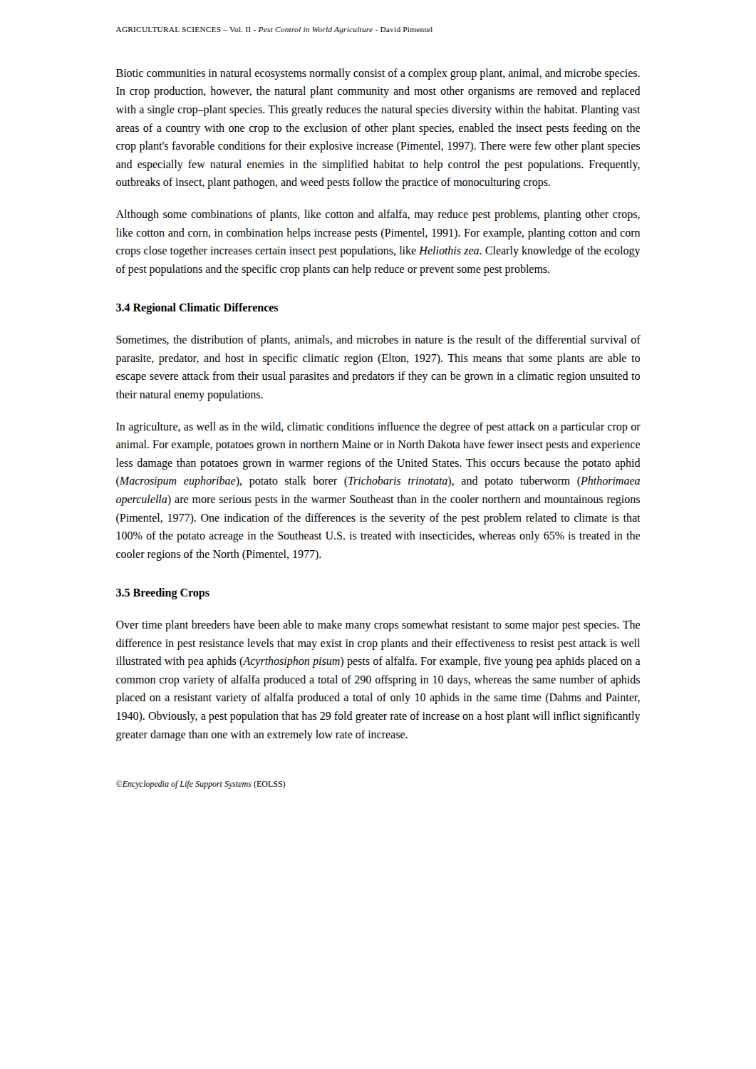AGRICULTURAL SCIENCES – Vol. II - Pest Control in World Agriculture - David Pimentel
Biotic communities in natural ecosystems normally consist of a complex group plant, animal, and microbe species. In crop production, however, the natural plant community and most other organisms are removed and replaced with a single crop–plant species. This greatly reduces the natural species diversity within the habitat. Planting vast areas of a country with one crop to the exclusion of other plant species, enabled the insect pests feeding on the crop plant's favorable conditions for their explosive increase (Pimentel, 1997). There were few other plant species and especially few natural enemies in the simplified habitat to help control the pest populations. Frequently, outbreaks of insect, plant pathogen, and weed pests follow the practice of monoculturing crops.
Although some combinations of plants, like cotton and alfalfa, may reduce pest problems, planting other crops, like cotton and corn, in combination helps increase pests (Pimentel, 1991). For example, planting cotton and corn crops close together increases certain insect pest populations, like Heliothis zea. Clearly knowledge of the ecology of pest populations and the specific crop plants can help reduce or prevent some pest problems.
3.4 Regional Climatic Differences
Sometimes, the distribution of plants, animals, and microbes in nature is the result of the differential survival of parasite, predator, and host in specific climatic region (Elton, 1927). This means that some plants are able to escape severe attack from their usual parasites and predators if they can be grown in a climatic region unsuited to their natural enemy populations.
In agriculture, as well as in the wild, climatic conditions influence the degree of pest attack on a particular crop or animal. For example, potatoes grown in northern Maine or in North Dakota have fewer insect pests and experience less damage than potatoes grown in warmer regions of the United States. This occurs because the potato aphid (Macrosipum euphoribae), potato stalk borer (Trichobaris trinotata), and potato tuberworm (Phthorimaea operculella) are more serious pests in the warmer Southeast than in the cooler northern and mountainous regions (Pimentel, 1977). One indication of the differences is the severity of the pest problem related to climate is that 100% of the potato acreage in the Southeast U.S. is treated with insecticides, whereas only 65% is treated in the cooler regions of the North (Pimentel, 1977).
3.5 Breeding Crops
Over time plant breeders have been able to make many crops somewhat resistant to some major pest species. The difference in pest resistance levels that may exist in crop plants and their effectiveness to resist pest attack is well illustrated with pea aphids (Acyrthosiphon pisum) pests of alfalfa. For example, five young pea aphids placed on a common crop variety of alfalfa produced a total of 290 offspring in 10 days, whereas the same number of aphids placed on a resistant variety of alfalfa produced a total of only 10 aphids in the same time (Dahms and Painter, 1940). Obviously, a pest population that has 29 fold greater rate of increase on a host plant will inflict significantly greater damage than one with an extremely low rate of increase.
©Encyclopedia of Life Support Systems (EOLSS)